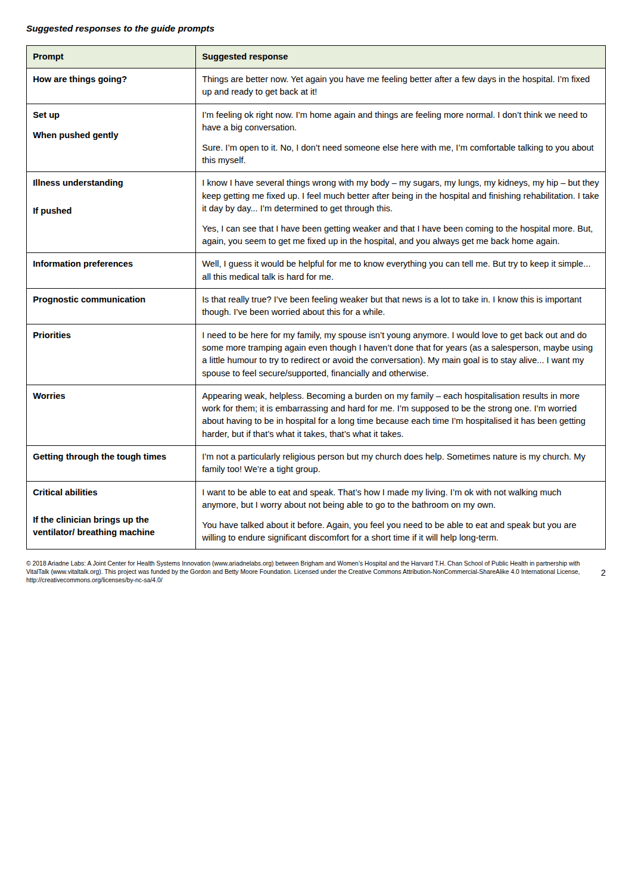Suggested responses to the guide prompts
| Prompt | Suggested response |
| --- | --- |
| How are things going? | Things are better now. Yet again you have me feeling better after a few days in the hospital. I’m fixed up and ready to get back at it! |
| Set up When pushed gently | I’m feeling ok right now. I’m home again and things are feeling more normal. I don’t think we need to have a big conversation. Sure. I’m open to it. No, I don’t need someone else here with me, I’m comfortable talking to you about this myself. |
| Illness understanding If pushed | I know I have several things wrong with my body – my sugars, my lungs, my kidneys, my hip – but they keep getting me fixed up. I feel much better after being in the hospital and finishing rehabilitation. I take it day by day... I’m determined to get through this. Yes, I can see that I have been getting weaker and that I have been coming to the hospital more. But, again, you seem to get me fixed up in the hospital, and you always get me back home again. |
| Information preferences | Well, I guess it would be helpful for me to know everything you can tell me. But try to keep it simple... all this medical talk is hard for me. |
| Prognostic communication | Is that really true? I’ve been feeling weaker but that news is a lot to take in. I know this is important though. I’ve been worried about this for a while. |
| Priorities | I need to be here for my family, my spouse isn’t young anymore. I would love to get back out and do some more tramping again even though I haven’t done that for years (as a salesperson, maybe using a little humour to try to redirect or avoid the conversation). My main goal is to stay alive... I want my spouse to feel secure/supported, financially and otherwise. |
| Worries | Appearing weak, helpless. Becoming a burden on my family – each hospitalisation results in more work for them; it is embarrassing and hard for me. I’m supposed to be the strong one. I’m worried about having to be in hospital for a long time because each time I’m hospitalised it has been getting harder, but if that’s what it takes, that’s what it takes. |
| Getting through the tough times | I’m not a particularly religious person but my church does help. Sometimes nature is my church. My family too! We’re a tight group. |
| Critical abilities If the clinician brings up the ventilator/ breathing machine | I want to be able to eat and speak. That’s how I made my living. I’m ok with not walking much anymore, but I worry about not being able to go to the bathroom on my own. You have talked about it before. Again, you feel you need to be able to eat and speak but you are willing to endure significant discomfort for a short time if it will help long-term. |
2 © 2018 Ariadne Labs: A Joint Center for Health Systems Innovation (www.ariadnelabs.org) between Brigham and Women’s Hospital and the Harvard T.H. Chan School of Public Health in partnership with VitalTalk (www.vitaltalk.org). This project was funded by the Gordon and Betty Moore Foundation. Licensed under the Creative Commons Attribution-NonCommercial-ShareAlike 4.0 International License, http://creativecommons.org/licenses/by-nc-sa/4.0/